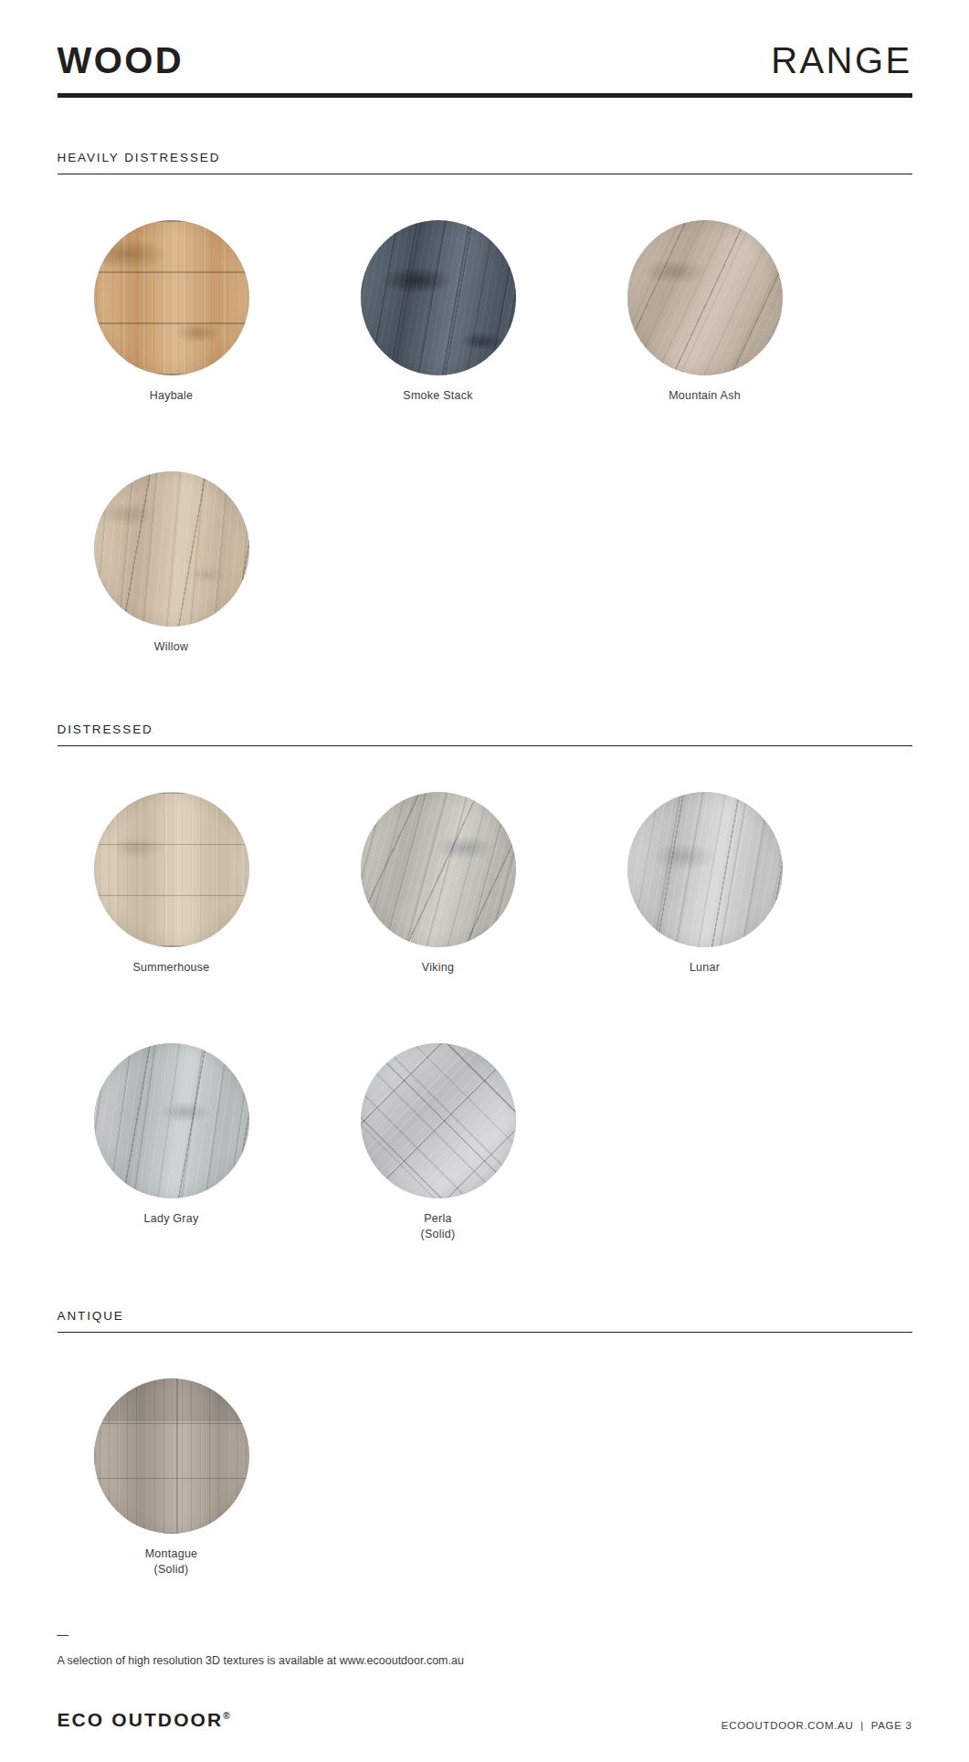WOOD
RANGE
Heavily Distressed
Haybale
Smoke Stack
Mountain Ash
Willow
Distressed
Summerhouse
Viking
Lunar
Lady Gray
Perla(Solid)
Antique
Montague(Solid)
— A selection of high resolution 3D textures is available at www.ecooutdoor.com.au
ECO OUTDOOR®
ECOOUTDOOR.COM.AU | PAGE 3